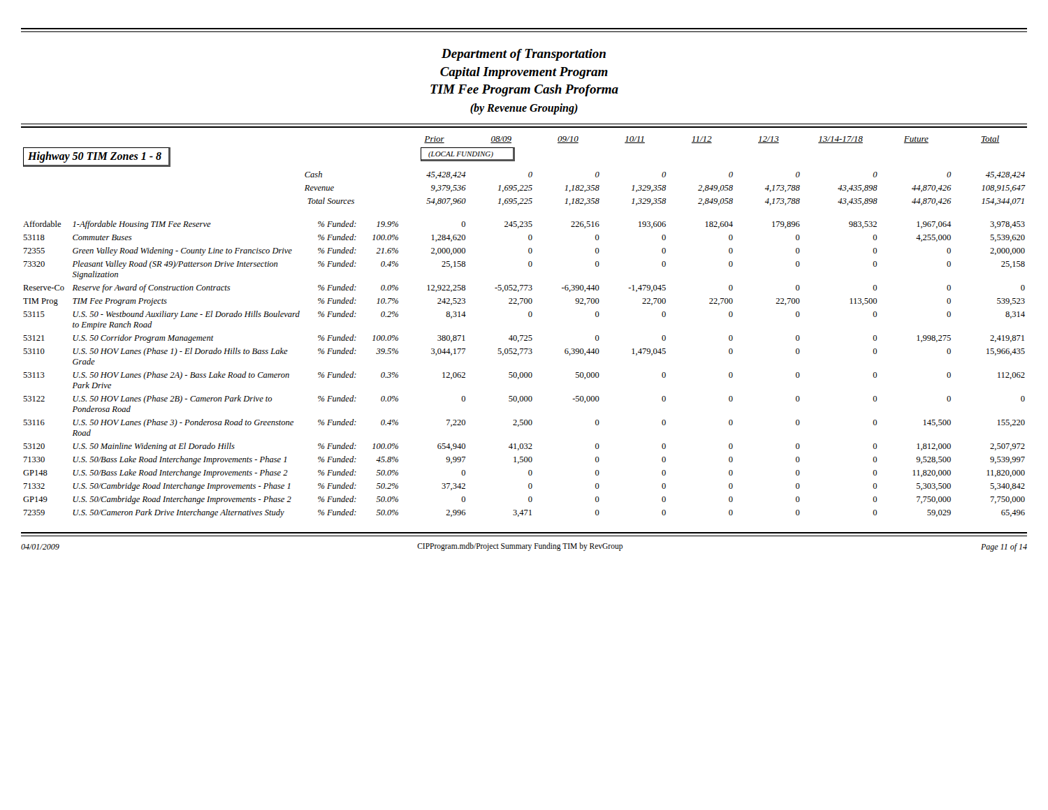Department of Transportation
Capital Improvement Program
TIM Fee Program Cash Proforma
(by Revenue Grouping)
| | Prior | 08/09 | 09/10 | 10/11 | 11/12 | 12/13 | 13/14-17/18 | Future | Total |
| Highway 50 TIM Zones 1 - 8 | (LOCAL FUNDING) | |
| | Cash | | 45,428,424 | 0 | 0 | 0 | 0 | 0 | 0 | 0 | 45,428,424 |
| | Revenue | | 9,379,536 | 1,695,225 | 1,182,358 | 1,329,358 | 2,849,058 | 4,173,788 | 43,435,898 | 44,870,426 | 108,915,647 |
| | Total Sources | | 54,807,960 | 1,695,225 | 1,182,358 | 1,329,358 | 2,849,058 | 4,173,788 | 43,435,898 | 44,870,426 | 154,344,071 |
| Affordable | 1-Affordable Housing TIM Fee Reserve | % Funded: | 19.9% | 0 | 245,235 | 226,516 | 193,606 | 182,604 | 179,896 | 983,532 | 1,967,064 | 3,978,453 |
| 53118 | Commuter Buses | % Funded: | 100.0% | 1,284,620 | 0 | 0 | 0 | 0 | 0 | 0 | 4,255,000 | 5,539,620 |
| 72355 | Green Valley Road Widening - County Line to Francisco Drive | % Funded: | 21.6% | 2,000,000 | 0 | 0 | 0 | 0 | 0 | 0 | 0 | 2,000,000 |
| 73320 | Pleasant Valley Road (SR 49)/Patterson Drive Intersection Signalization | % Funded: | 0.4% | 25,158 | 0 | 0 | 0 | 0 | 0 | 0 | 0 | 25,158 |
| Reserve-Co | Reserve for Award of Construction Contracts | % Funded: | 0.0% | 12,922,258 | -5,052,773 | -6,390,440 | -1,479,045 | 0 | 0 | 0 | 0 | 0 |
| TIM Prog | TIM Fee Program Projects | % Funded: | 10.7% | 242,523 | 22,700 | 92,700 | 22,700 | 22,700 | 22,700 | 113,500 | 0 | 539,523 |
| 53115 | U.S. 50 - Westbound Auxiliary Lane - El Dorado Hills Boulevard to Empire Ranch Road | % Funded: | 0.2% | 8,314 | 0 | 0 | 0 | 0 | 0 | 0 | 0 | 8,314 |
| 53121 | U.S. 50 Corridor Program Management | % Funded: | 100.0% | 380,871 | 40,725 | 0 | 0 | 0 | 0 | 0 | 1,998,275 | 2,419,871 |
| 53110 | U.S. 50 HOV Lanes (Phase 1) - El Dorado Hills to Bass Lake Grade | % Funded: | 39.5% | 3,044,177 | 5,052,773 | 6,390,440 | 1,479,045 | 0 | 0 | 0 | 0 | 15,966,435 |
| 53113 | U.S. 50 HOV Lanes (Phase 2A) - Bass Lake Road to Cameron Park Drive | % Funded: | 0.3% | 12,062 | 50,000 | 50,000 | 0 | 0 | 0 | 0 | 0 | 112,062 |
| 53122 | U.S. 50 HOV Lanes (Phase 2B) - Cameron Park Drive to Ponderosa Road | % Funded: | 0.0% | 0 | 50,000 | -50,000 | 0 | 0 | 0 | 0 | 0 | 0 |
| 53116 | U.S. 50 HOV Lanes (Phase 3) - Ponderosa Road to Greenstone Road | % Funded: | 0.4% | 7,220 | 2,500 | 0 | 0 | 0 | 0 | 0 | 145,500 | 155,220 |
| 53120 | U.S. 50 Mainline Widening at El Dorado Hills | % Funded: | 100.0% | 654,940 | 41,032 | 0 | 0 | 0 | 0 | 0 | 1,812,000 | 2,507,972 |
| 71330 | U.S. 50/Bass Lake Road Interchange Improvements - Phase 1 | % Funded: | 45.8% | 9,997 | 1,500 | 0 | 0 | 0 | 0 | 0 | 9,528,500 | 9,539,997 |
| GP148 | U.S. 50/Bass Lake Road Interchange Improvements - Phase 2 | % Funded: | 50.0% | 0 | 0 | 0 | 0 | 0 | 0 | 0 | 11,820,000 | 11,820,000 |
| 71332 | U.S. 50/Cambridge Road Interchange Improvements - Phase 1 | % Funded: | 50.2% | 37,342 | 0 | 0 | 0 | 0 | 0 | 0 | 5,303,500 | 5,340,842 |
| GP149 | U.S. 50/Cambridge Road Interchange Improvements - Phase 2 | % Funded: | 50.0% | 0 | 0 | 0 | 0 | 0 | 0 | 0 | 7,750,000 | 7,750,000 |
| 72359 | U.S. 50/Cameron Park Drive Interchange Alternatives Study | % Funded: | 50.0% | 2,996 | 3,471 | 0 | 0 | 0 | 0 | 0 | 59,029 | 65,496 |
04/01/2009
CIPProgram.mdb/Project Summary Funding TIM by RevGroup
Page 11 of 14